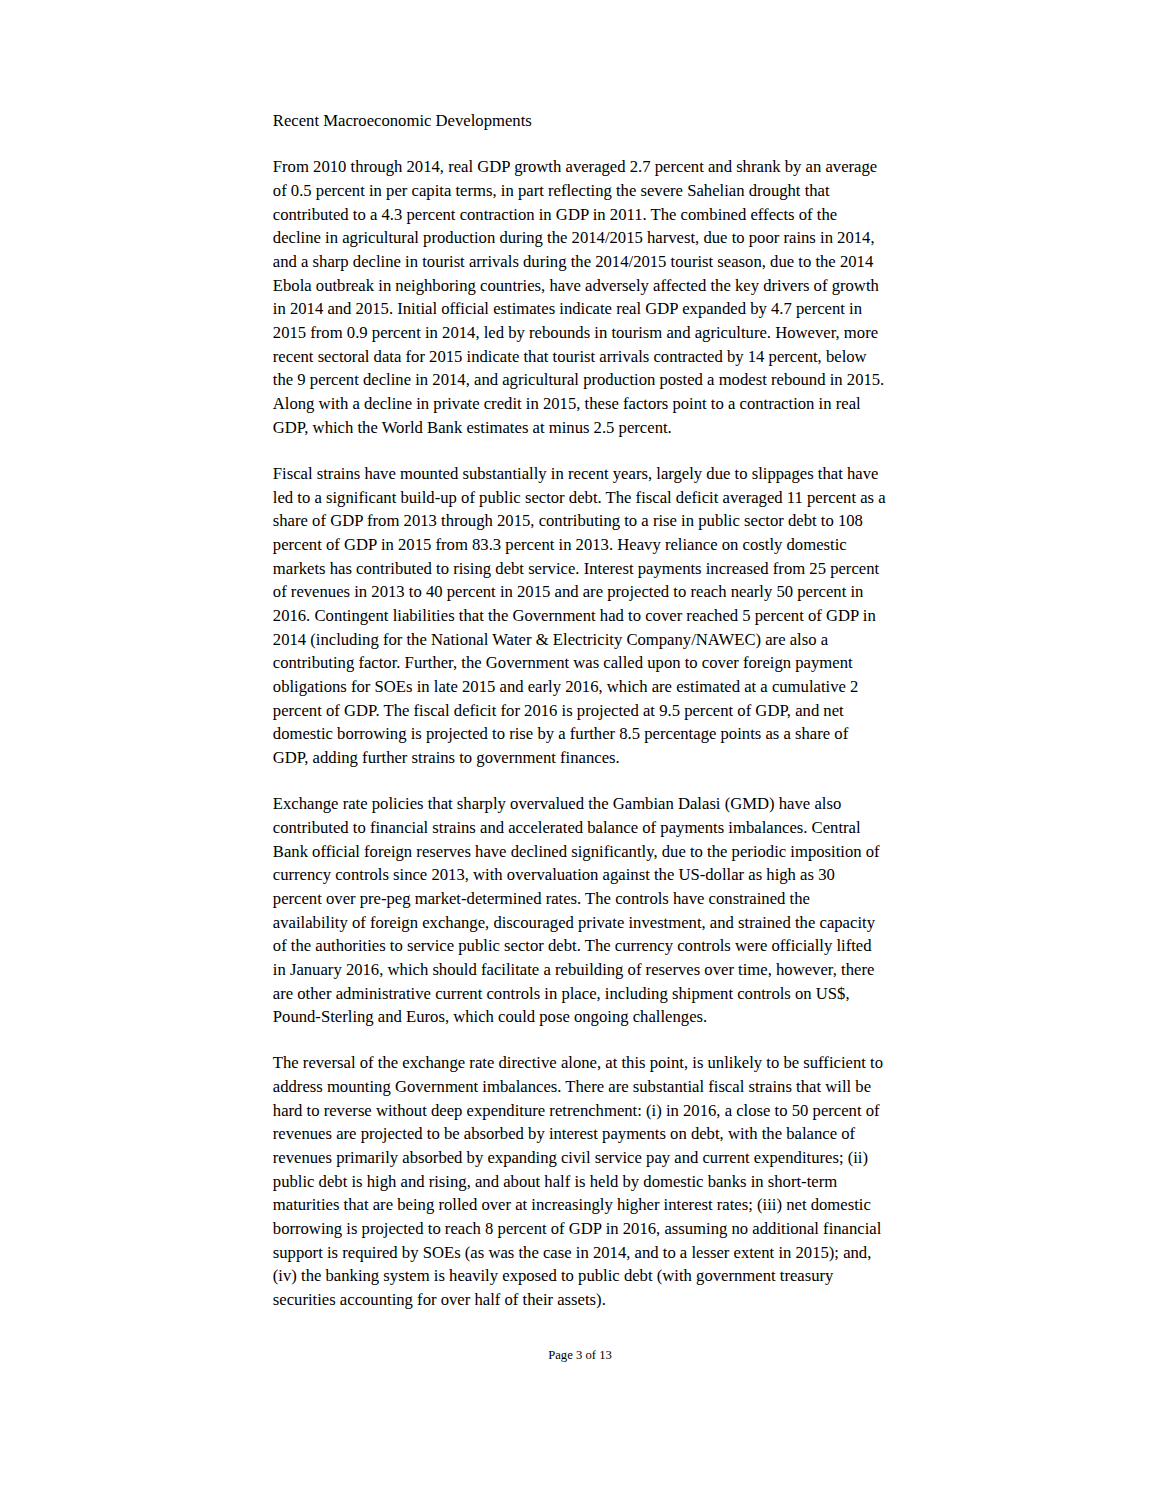Recent Macroeconomic Developments
From 2010 through 2014, real GDP growth averaged 2.7 percent and shrank by an average of 0.5 percent in per capita terms, in part reflecting the severe Sahelian drought that contributed to a 4.3 percent contraction in GDP in 2011. The combined effects of the decline in agricultural production during the 2014/2015 harvest, due to poor rains in 2014, and a sharp decline in tourist arrivals during the 2014/2015 tourist season, due to the 2014 Ebola outbreak in neighboring countries, have adversely affected the key drivers of growth in 2014 and 2015. Initial official estimates indicate real GDP expanded by 4.7 percent in 2015 from 0.9 percent in 2014, led by rebounds in tourism and agriculture. However, more recent sectoral data for 2015 indicate that tourist arrivals contracted by 14 percent, below the 9 percent decline in 2014, and agricultural production posted a modest rebound in 2015. Along with a decline in private credit in 2015, these factors point to a contraction in real GDP, which the World Bank estimates at minus 2.5 percent.
Fiscal strains have mounted substantially in recent years, largely due to slippages that have led to a significant build-up of public sector debt. The fiscal deficit averaged 11 percent as a share of GDP from 2013 through 2015, contributing to a rise in public sector debt to 108 percent of GDP in 2015 from 83.3 percent in 2013. Heavy reliance on costly domestic markets has contributed to rising debt service. Interest payments increased from 25 percent of revenues in 2013 to 40 percent in 2015 and are projected to reach nearly 50 percent in 2016. Contingent liabilities that the Government had to cover reached 5 percent of GDP in 2014 (including for the National Water & Electricity Company/NAWEC) are also a contributing factor. Further, the Government was called upon to cover foreign payment obligations for SOEs in late 2015 and early 2016, which are estimated at a cumulative 2 percent of GDP. The fiscal deficit for 2016 is projected at 9.5 percent of GDP, and net domestic borrowing is projected to rise by a further 8.5 percentage points as a share of GDP, adding further strains to government finances.
Exchange rate policies that sharply overvalued the Gambian Dalasi (GMD) have also contributed to financial strains and accelerated balance of payments imbalances. Central Bank official foreign reserves have declined significantly, due to the periodic imposition of currency controls since 2013, with overvaluation against the US-dollar as high as 30 percent over pre-peg market-determined rates. The controls have constrained the availability of foreign exchange, discouraged private investment, and strained the capacity of the authorities to service public sector debt. The currency controls were officially lifted in January 2016, which should facilitate a rebuilding of reserves over time, however, there are other administrative current controls in place, including shipment controls on US$, Pound-Sterling and Euros, which could pose ongoing challenges.
The reversal of the exchange rate directive alone, at this point, is unlikely to be sufficient to address mounting Government imbalances. There are substantial fiscal strains that will be hard to reverse without deep expenditure retrenchment: (i) in 2016, a close to 50 percent of revenues are projected to be absorbed by interest payments on debt, with the balance of revenues primarily absorbed by expanding civil service pay and current expenditures; (ii) public debt is high and rising, and about half is held by domestic banks in short-term maturities that are being rolled over at increasingly higher interest rates; (iii) net domestic borrowing is projected to reach 8 percent of GDP in 2016, assuming no additional financial support is required by SOEs (as was the case in 2014, and to a lesser extent in 2015); and, (iv) the banking system is heavily exposed to public debt (with government treasury securities accounting for over half of their assets).
Page 3 of 13